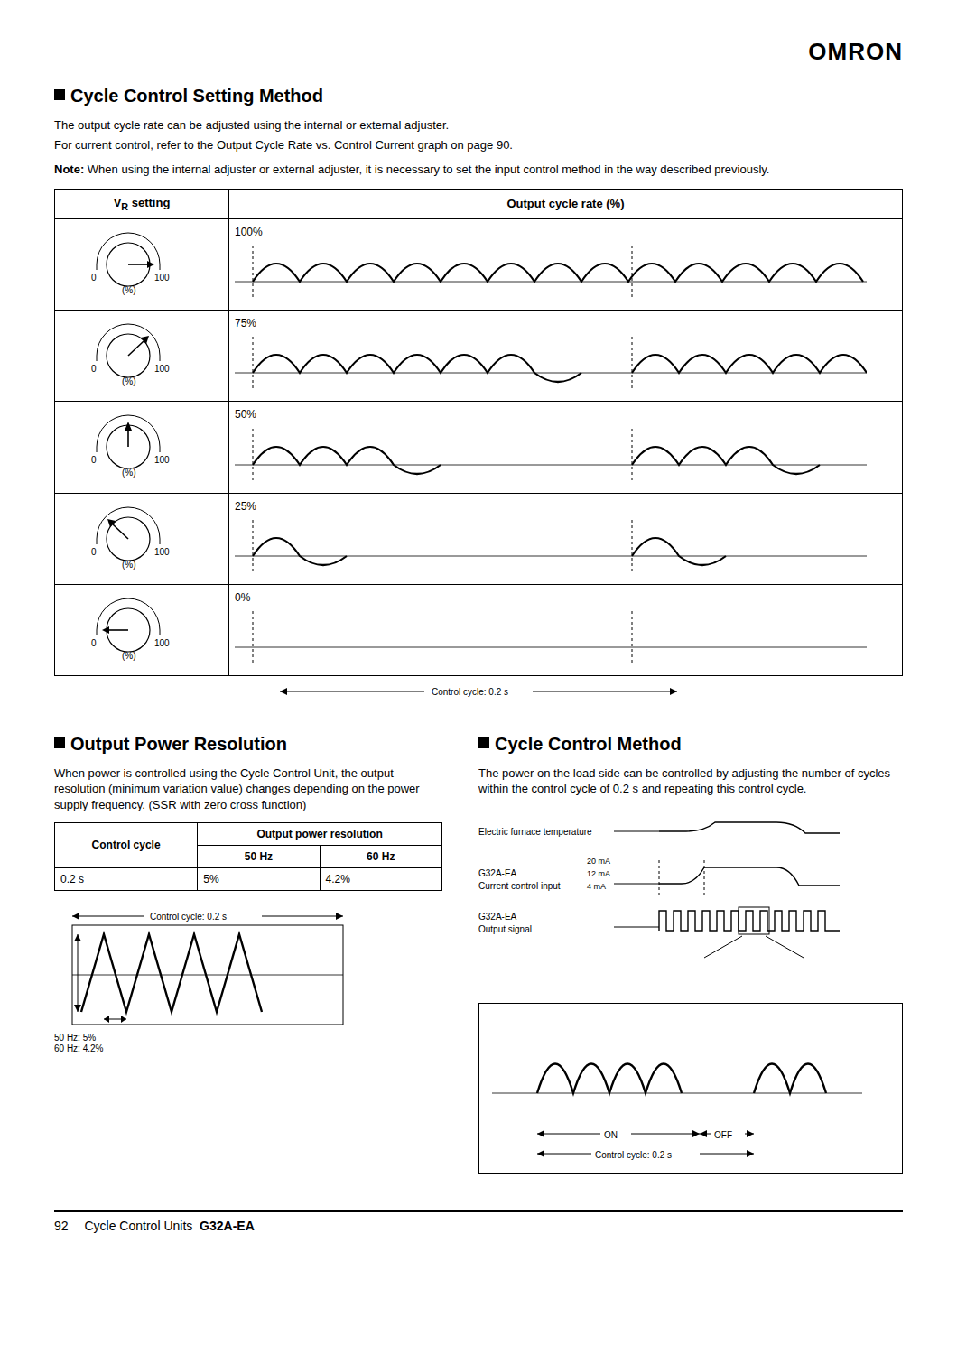OMRON
Cycle Control Setting Method
The output cycle rate can be adjusted using the internal or external adjuster.
For current control, refer to the Output Cycle Rate vs. Control Current graph on page 90.
Note: When using the internal adjuster or external adjuster, it is necessary to set the input control method in the way described previously.
| V R setting | Output cycle rate (%) |
| --- | --- |
| 0 100 (%) | 100% |
| 0 100 (%) | 75% |
| 0 100 (%) | 50% |
| 0 100 (%) | 25% |
| 0 100 (%) | 0% |
Control cycle: 0.2 s
Output Power Resolution
When power is controlled using the Cycle Control Unit, the output resolution (minimum variation value) changes depending on the power supply frequency. (SSR with zero cross function)
| Control cycle | Output power resolution |
| --- | --- |
| 50 Hz | 60 Hz |
| 0.2 s | 5% | 4.2% |
Control cycle: 0.2 s 50 Hz: 5% 60 Hz: 4.2%
Cycle Control Method
The power on the load side can be controlled by adjusting the number of cycles within the control cycle of 0.2 s and repeating this control cycle.
Electric furnace temperature G32A-EA Current control input 20 mA 12 mA 4 mA G32A-EA Output signal
ON OFF Control cycle: 0.2 s
92 Cycle Control Units G32A-EA